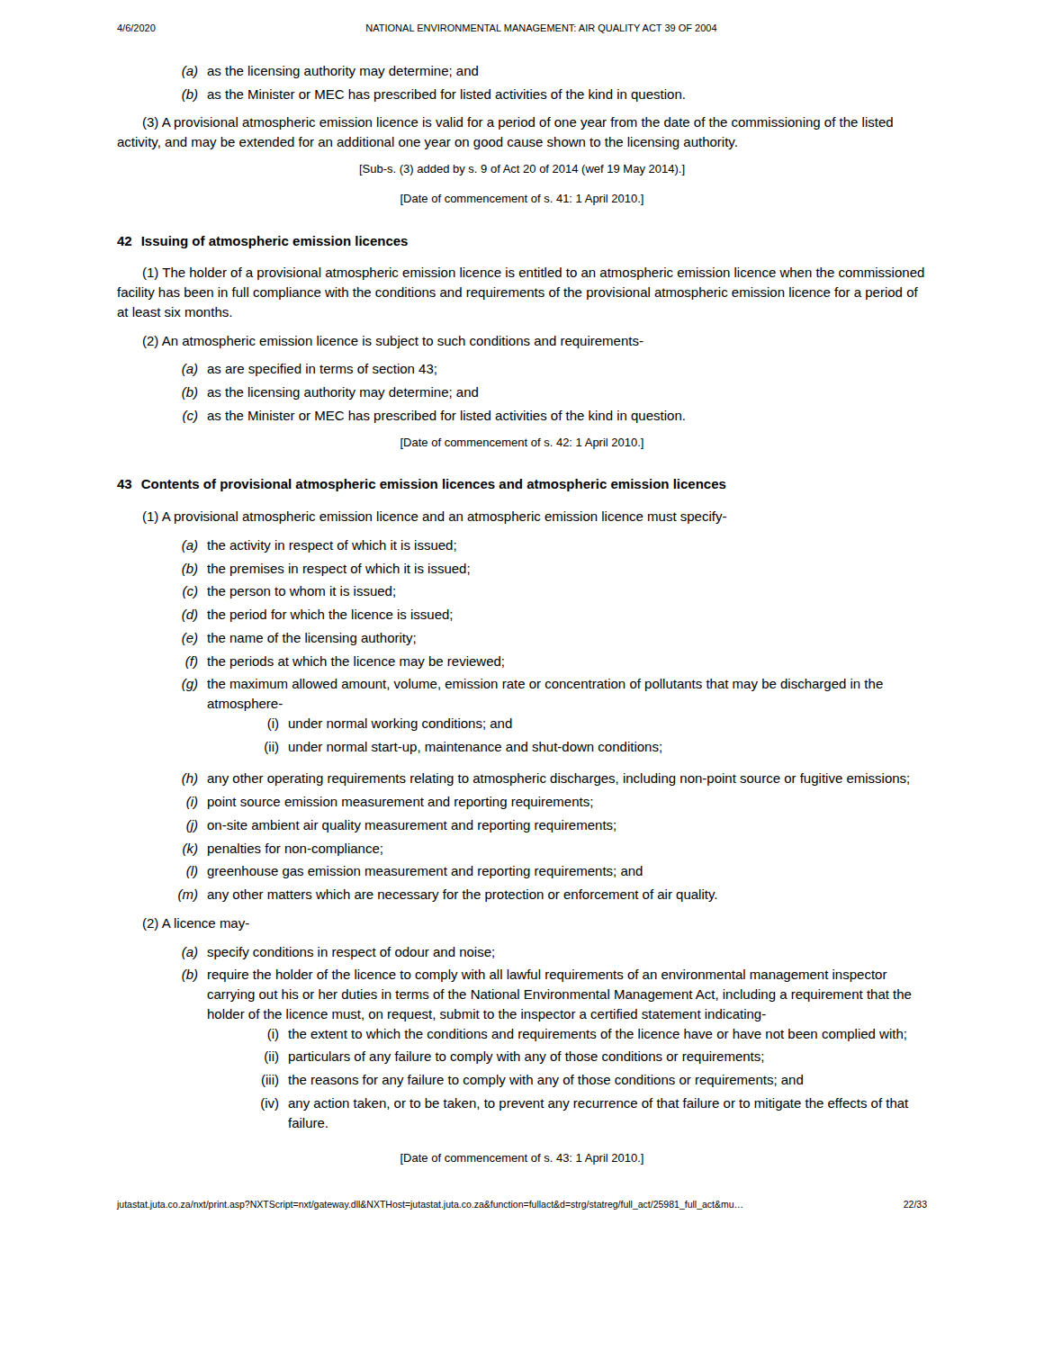4/6/2020 NATIONAL ENVIRONMENTAL MANAGEMENT: AIR QUALITY ACT 39 OF 2004
(a) as the licensing authority may determine; and
(b) as the Minister or MEC has prescribed for listed activities of the kind in question.
(3) A provisional atmospheric emission licence is valid for a period of one year from the date of the commissioning of the listed activity, and may be extended for an additional one year on good cause shown to the licensing authority.
[Sub-s. (3) added by s. 9 of Act 20 of 2014 (wef 19 May 2014).]
[Date of commencement of s. 41: 1 April 2010.]
42 Issuing of atmospheric emission licences
(1) The holder of a provisional atmospheric emission licence is entitled to an atmospheric emission licence when the commissioned facility has been in full compliance with the conditions and requirements of the provisional atmospheric emission licence for a period of at least six months.
(2) An atmospheric emission licence is subject to such conditions and requirements-
(a) as are specified in terms of section 43;
(b) as the licensing authority may determine; and
(c) as the Minister or MEC has prescribed for listed activities of the kind in question.
[Date of commencement of s. 42: 1 April 2010.]
43 Contents of provisional atmospheric emission licences and atmospheric emission licences
(1) A provisional atmospheric emission licence and an atmospheric emission licence must specify-
(a) the activity in respect of which it is issued;
(b) the premises in respect of which it is issued;
(c) the person to whom it is issued;
(d) the period for which the licence is issued;
(e) the name of the licensing authority;
(f) the periods at which the licence may be reviewed;
(g) the maximum allowed amount, volume, emission rate or concentration of pollutants that may be discharged in the atmosphere-
(i) under normal working conditions; and
(ii) under normal start-up, maintenance and shut-down conditions;
(h) any other operating requirements relating to atmospheric discharges, including non-point source or fugitive emissions;
(i) point source emission measurement and reporting requirements;
(j) on-site ambient air quality measurement and reporting requirements;
(k) penalties for non-compliance;
(l) greenhouse gas emission measurement and reporting requirements; and
(m) any other matters which are necessary for the protection or enforcement of air quality.
(2) A licence may-
(a) specify conditions in respect of odour and noise;
(b) require the holder of the licence to comply with all lawful requirements of an environmental management inspector carrying out his or her duties in terms of the National Environmental Management Act, including a requirement that the holder of the licence must, on request, submit to the inspector a certified statement indicating-
(i) the extent to which the conditions and requirements of the licence have or have not been complied with;
(ii) particulars of any failure to comply with any of those conditions or requirements;
(iii) the reasons for any failure to comply with any of those conditions or requirements; and
(iv) any action taken, or to be taken, to prevent any recurrence of that failure or to mitigate the effects of that failure.
[Date of commencement of s. 43: 1 April 2010.]
jutastat.juta.co.za/nxt/print.asp?NXTScript=nxt/gateway.dll&NXTHost=jutastat.juta.co.za&function=fullact&d=strg/statreg/full_act/25981_full_act&mu… 22/33